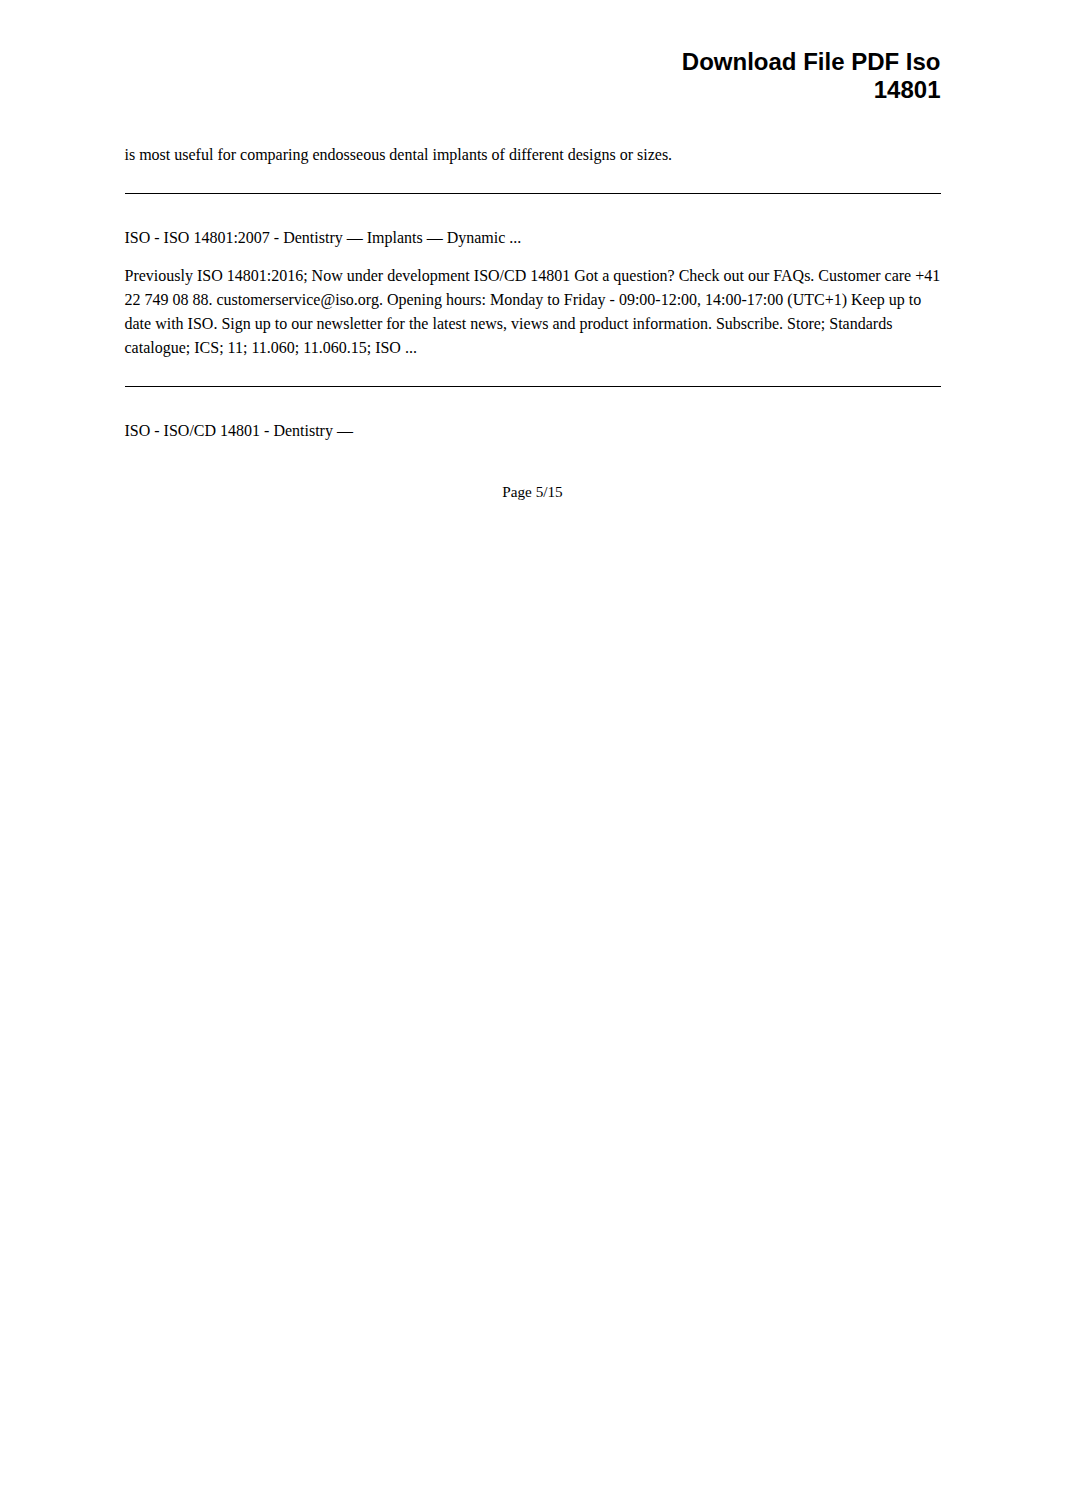Download File PDF Iso
14801
is most useful for comparing endosseous dental implants of different designs or sizes.
ISO - ISO 14801:2007 - Dentistry — Implants — Dynamic ...
Previously ISO 14801:2016; Now under development ISO/CD 14801 Got a question? Check out our FAQs. Customer care +41 22 749 08 88. customerservice@iso.org. Opening hours: Monday to Friday - 09:00-12:00, 14:00-17:00 (UTC+1) Keep up to date with ISO. Sign up to our newsletter for the latest news, views and product information. Subscribe. Store; Standards catalogue; ICS; 11; 11.060; 11.060.15; ISO ...
ISO - ISO/CD 14801 - Dentistry —
Page 5/15